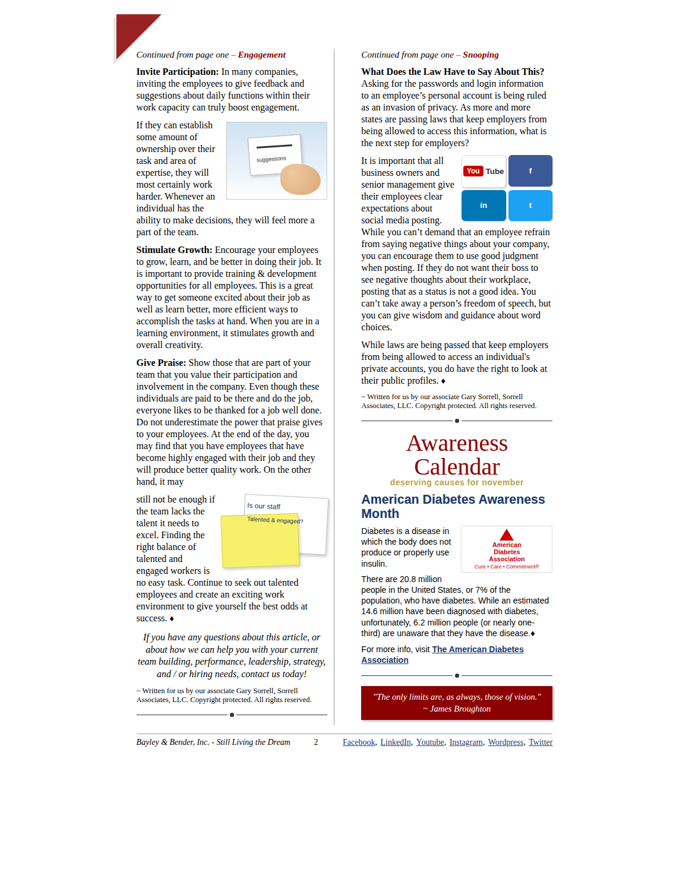Continued from page one – Engagement
Invite Participation: In many companies, inviting the employees to give feedback and suggestions about daily functions within their work capacity can truly boost engagement.
suggestions
If they can establish some amount of ownership over their task and area of expertise, they will most certainly work harder. Whenever an individual has the ability to make decisions, they will feel more a part of the team.
Stimulate Growth: Encourage your employees to grow, learn, and be better in doing their job. It is important to provide training & development opportunities for all employees. This is a great way to get someone excited about their job as well as learn better, more efficient ways to accomplish the tasks at hand. When you are in a learning environment, it stimulates growth and overall creativity.
Give Praise: Show those that are part of your team that you value their participation and involvement in the company. Even though these individuals are paid to be there and do the job, everyone likes to be thanked for a job well done. Do not underestimate the power that praise gives to your employees. At the end of the day, you may find that you have employees that have become highly engaged with their job and they will produce better quality work. On the other hand, it may
Is our staff
Talented & engaged?
still not be enough if the team lacks the talent it needs to excel. Finding the right balance of talented and engaged workers is no easy task. Continue to seek out talented employees and create an exciting work environment to give yourself the best odds at success. ♦
If you have any questions about this article, or about how we can help you with your current team building, performance, leadership, strategy, and / or hiring needs, contact us today!
~ Written for us by our associate Gary Sorrell, Sorrell Associates, LLC. Copyright protected. All rights reserved.
Continued from page one – Snooping
What Does the Law Have to Say About This?
Asking for the passwords and login information to an employee’s personal account is being ruled as an invasion of privacy. As more and more states are passing laws that keep employers from being allowed to access this information, what is the next step for employers?
You Tube
f
in
t
It is important that all business owners and senior management give their employees clear expectations about social media posting. While you can’t demand that an employee refrain from saying negative things about your company, you can encourage them to use good judgment when posting. If they do not want their boss to see negative thoughts about their workplace, posting that as a status is not a good idea. You can’t take away a person’s freedom of speech, but you can give wisdom and guidance about word choices.
While laws are being passed that keep employers from being allowed to access an individual's private accounts, you do have the right to look at their public profiles. ♦
~ Written for us by our associate Gary Sorrell, Sorrell Associates, LLC. Copyright protected. All rights reserved.
Awareness Calendar
deserving causes for november
American Diabetes Awareness Month
American
Diabetes
Association
Cure • Care • Commitment®
Diabetes is a disease in which the body does not produce or properly use insulin.
There are 20.8 million people in the United States, or 7% of the population, who have diabetes. While an estimated 14.6 million have been diagnosed with diabetes, unfortunately, 6.2 million people (or nearly one-third) are unaware that they have the disease.♦
For more info, visit The American Diabetes Association
"The only limits are, as always, those of vision."
~ James Broughton
Bayley & Bender, Inc. - Still Living the Dream
2
Facebook, LinkedIn, Youtube, Instagram, Wordpress, Twitter